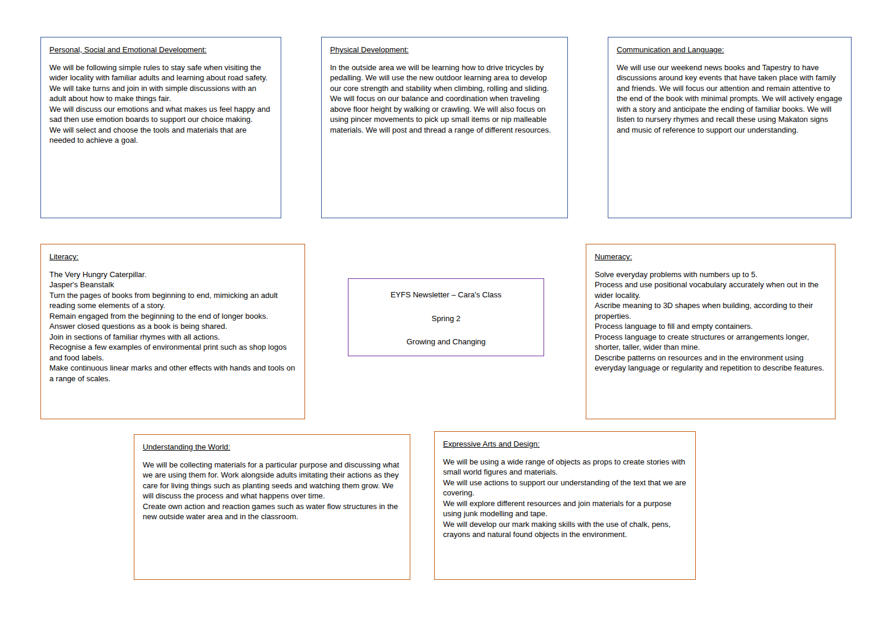Personal, Social and Emotional Development:
We will be following simple rules to stay safe when visiting the wider locality with familiar adults and learning about road safety. We will take turns and join in with simple discussions with an adult about how to make things fair.
We will discuss our emotions and what makes us feel happy and sad then use emotion boards to support our choice making.
We will select and choose the tools and materials that are needed to achieve a goal.
Physical Development:
In the outside area we will be learning how to drive tricycles by pedalling. We will use the new outdoor learning area to develop our core strength and stability when climbing, rolling and sliding.
We will focus on our balance and coordination when traveling above floor height by walking or crawling. We will also focus on using pincer movements to pick up small items or nip malleable materials. We will post and thread a range of different resources.
Communication and Language:
We will use our weekend news books and Tapestry to have discussions around key events that have taken place with family and friends. We will focus our attention and remain attentive to the end of the book with minimal prompts. We will actively engage with a story and anticipate the ending of familiar books. We will listen to nursery rhymes and recall these using Makaton signs and music of reference to support our understanding.
Literacy:
The Very Hungry Caterpillar.
Jasper's Beanstalk
Turn the pages of books from beginning to end, mimicking an adult reading some elements of a story.
Remain engaged from the beginning to the end of longer books.
Answer closed questions as a book is being shared.
Join in sections of familiar rhymes with all actions.
Recognise a few examples of environmental print such as shop logos and food labels.
Make continuous linear marks and other effects with hands and tools on a range of scales.
EYFS Newsletter – Cara's Class
Spring 2
Growing and Changing
Numeracy:
Solve everyday problems with numbers up to 5.
Process and use positional vocabulary accurately when out in the wider locality.
Ascribe meaning to 3D shapes when building, according to their properties.
Process language to fill and empty containers.
Process language to create structures or arrangements longer, shorter, taller, wider than mine.
Describe patterns on resources and in the environment using everyday language or regularity and repetition to describe features.
Understanding the World:
We will be collecting materials for a particular purpose and discussing what we are using them for. Work alongside adults imitating their actions as they care for living things such as planting seeds and watching them grow. We will discuss the process and what happens over time.
Create own action and reaction games such as water flow structures in the new outside water area and in the classroom.
Expressive Arts and Design:
We will be using a wide range of objects as props to create stories with small world figures and materials.
We will use actions to support our understanding of the text that we are covering.
We will explore different resources and join materials for a purpose using junk modelling and tape.
We will develop our mark making skills with the use of chalk, pens, crayons and natural found objects in the environment.